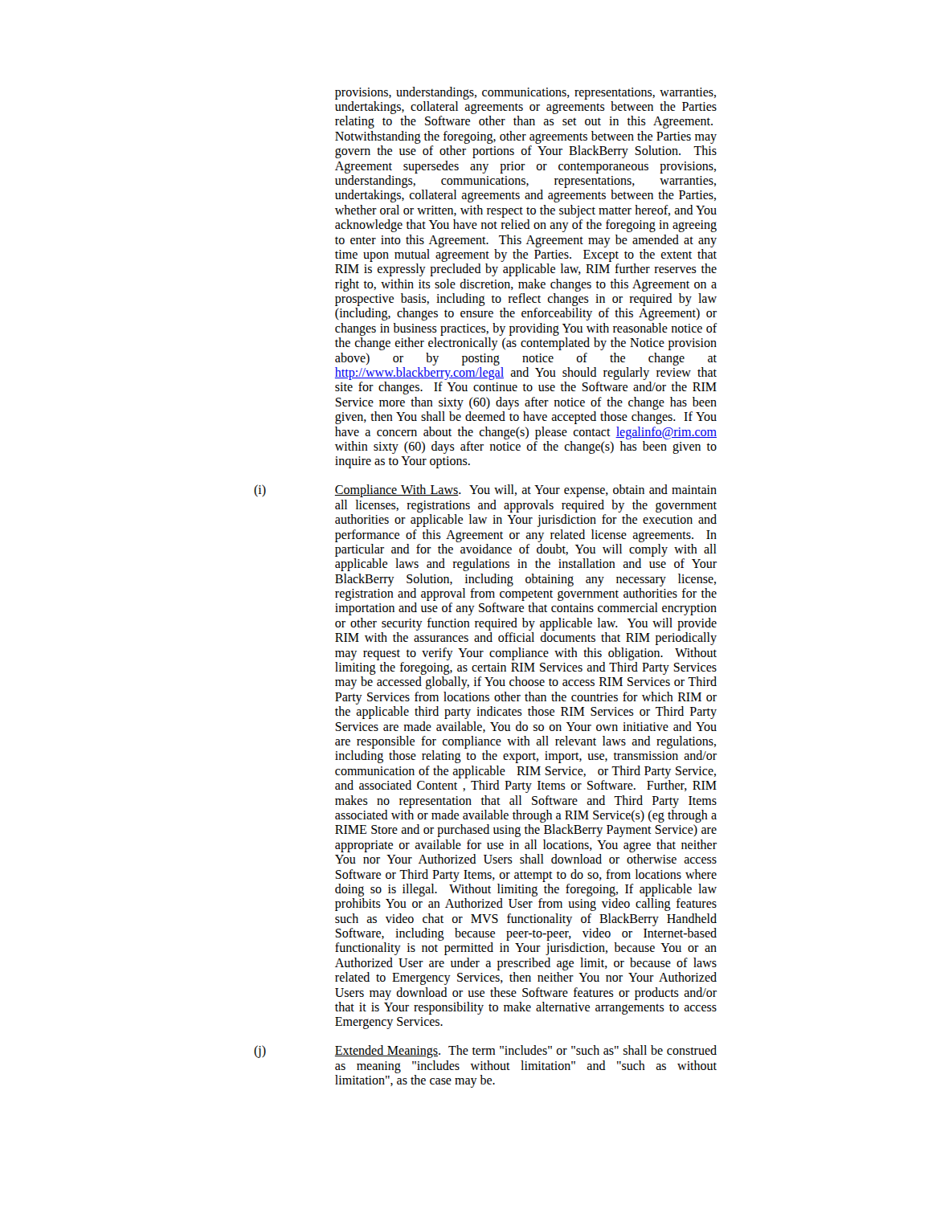provisions, understandings, communications, representations, warranties, undertakings, collateral agreements or agreements between the Parties relating to the Software other than as set out in this Agreement. Notwithstanding the foregoing, other agreements between the Parties may govern the use of other portions of Your BlackBerry Solution. This Agreement supersedes any prior or contemporaneous provisions, understandings, communications, representations, warranties, undertakings, collateral agreements and agreements between the Parties, whether oral or written, with respect to the subject matter hereof, and You acknowledge that You have not relied on any of the foregoing in agreeing to enter into this Agreement. This Agreement may be amended at any time upon mutual agreement by the Parties. Except to the extent that RIM is expressly precluded by applicable law, RIM further reserves the right to, within its sole discretion, make changes to this Agreement on a prospective basis, including to reflect changes in or required by law (including, changes to ensure the enforceability of this Agreement) or changes in business practices, by providing You with reasonable notice of the change either electronically (as contemplated by the Notice provision above) or by posting notice of the change at http://www.blackberry.com/legal and You should regularly review that site for changes. If You continue to use the Software and/or the RIM Service more than sixty (60) days after notice of the change has been given, then You shall be deemed to have accepted those changes. If You have a concern about the change(s) please contact legalinfo@rim.com within sixty (60) days after notice of the change(s) has been given to inquire as to Your options.
(i)
Compliance With Laws. You will, at Your expense, obtain and maintain all licenses, registrations and approvals required by the government authorities or applicable law in Your jurisdiction for the execution and performance of this Agreement or any related license agreements. In particular and for the avoidance of doubt, You will comply with all applicable laws and regulations in the installation and use of Your BlackBerry Solution, including obtaining any necessary license, registration and approval from competent government authorities for the importation and use of any Software that contains commercial encryption or other security function required by applicable law. You will provide RIM with the assurances and official documents that RIM periodically may request to verify Your compliance with this obligation. Without limiting the foregoing, as certain RIM Services and Third Party Services may be accessed globally, if You choose to access RIM Services or Third Party Services from locations other than the countries for which RIM or the applicable third party indicates those RIM Services or Third Party Services are made available, You do so on Your own initiative and You are responsible for compliance with all relevant laws and regulations, including those relating to the export, import, use, transmission and/or communication of the applicable RIM Service, or Third Party Service, and associated Content , Third Party Items or Software. Further, RIM makes no representation that all Software and Third Party Items associated with or made available through a RIM Service(s) (eg through a RIME Store and or purchased using the BlackBerry Payment Service) are appropriate or available for use in all locations, You agree that neither You nor Your Authorized Users shall download or otherwise access Software or Third Party Items, or attempt to do so, from locations where doing so is illegal. Without limiting the foregoing, If applicable law prohibits You or an Authorized User from using video calling features such as video chat or MVS functionality of BlackBerry Handheld Software, including because peer-to-peer, video or Internet-based functionality is not permitted in Your jurisdiction, because You or an Authorized User are under a prescribed age limit, or because of laws related to Emergency Services, then neither You nor Your Authorized Users may download or use these Software features or products and/or that it is Your responsibility to make alternative arrangements to access Emergency Services.
(j)
Extended Meanings. The term "includes" or "such as" shall be construed as meaning "includes without limitation" and "such as without limitation", as the case may be.